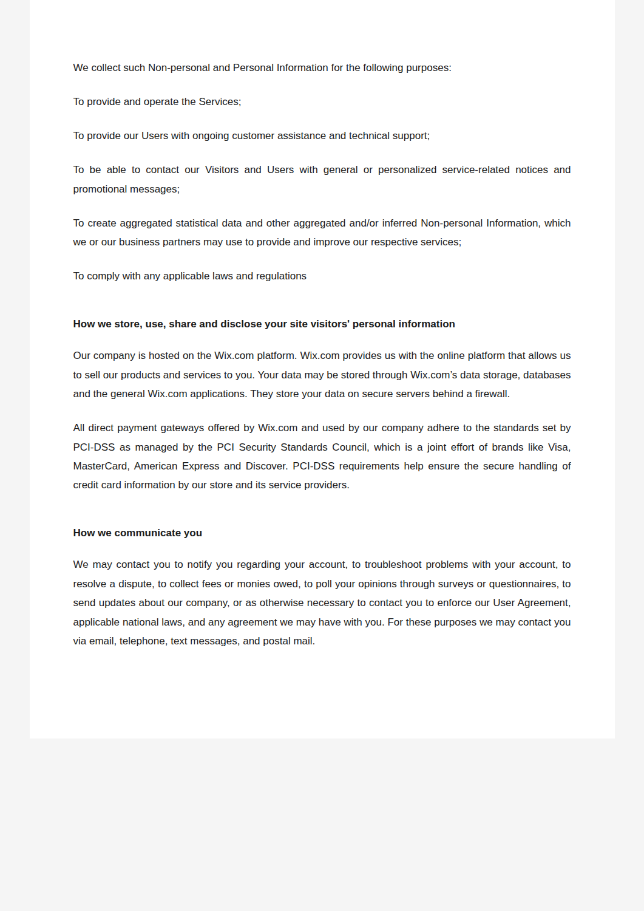We collect such Non-personal and Personal Information for the following purposes:
To provide and operate the Services;
To provide our Users with ongoing customer assistance and technical support;
To be able to contact our Visitors and Users with general or personalized service-related notices and promotional messages;
To create aggregated statistical data and other aggregated and/or inferred Non-personal Information, which we or our business partners may use to provide and improve our respective services;
To comply with any applicable laws and regulations
How we store, use, share and disclose your site visitors' personal information
Our company is hosted on the Wix.com platform. Wix.com provides us with the online platform that allows us to sell our products and services to you. Your data may be stored through Wix.com’s data storage, databases and the general Wix.com applications. They store your data on secure servers behind a firewall.
All direct payment gateways offered by Wix.com and used by our company adhere to the standards set by PCI-DSS as managed by the PCI Security Standards Council, which is a joint effort of brands like Visa, MasterCard, American Express and Discover. PCI-DSS requirements help ensure the secure handling of credit card information by our store and its service providers.
How we communicate you
We may contact you to notify you regarding your account, to troubleshoot problems with your account, to resolve a dispute, to collect fees or monies owed, to poll your opinions through surveys or questionnaires, to send updates about our company, or as otherwise necessary to contact you to enforce our User Agreement, applicable national laws, and any agreement we may have with you. For these purposes we may contact you via email, telephone, text messages, and postal mail.